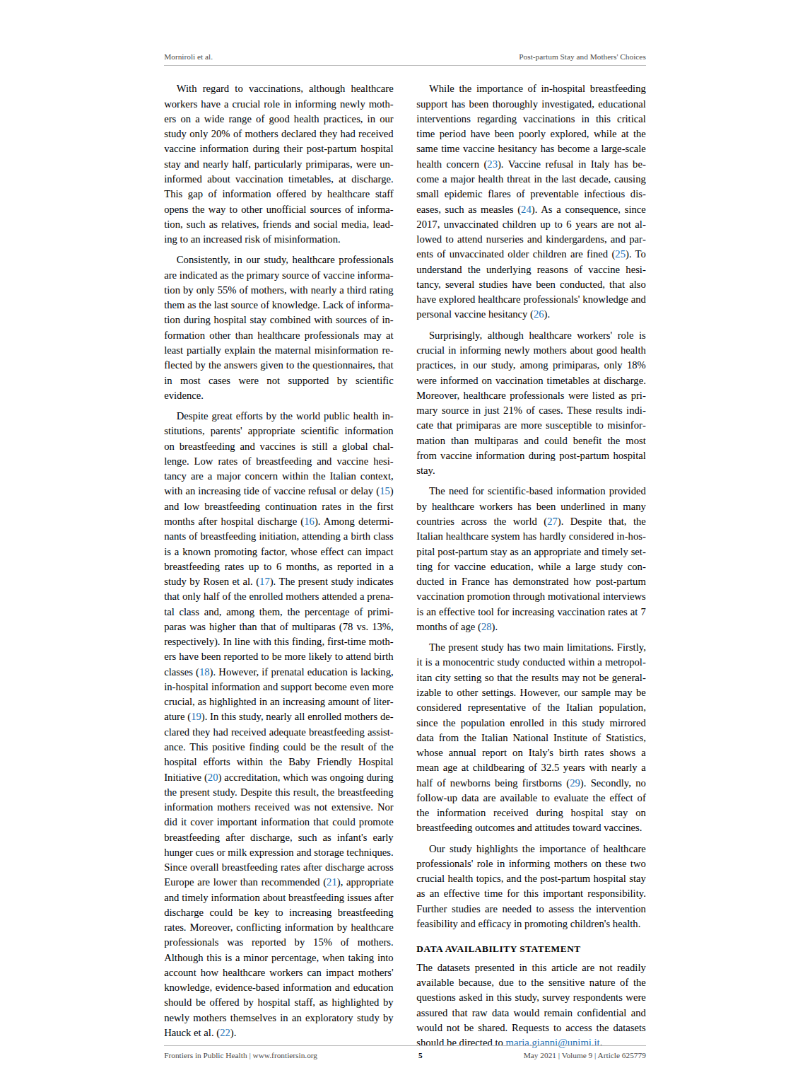Morniroli et al. Post-partum Stay and Mothers' Choices
With regard to vaccinations, although healthcare workers have a crucial role in informing newly mothers on a wide range of good health practices, in our study only 20% of mothers declared they had received vaccine information during their post-partum hospital stay and nearly half, particularly primiparas, were uninformed about vaccination timetables, at discharge. This gap of information offered by healthcare staff opens the way to other unofficial sources of information, such as relatives, friends and social media, leading to an increased risk of misinformation.
Consistently, in our study, healthcare professionals are indicated as the primary source of vaccine information by only 55% of mothers, with nearly a third rating them as the last source of knowledge. Lack of information during hospital stay combined with sources of information other than healthcare professionals may at least partially explain the maternal misinformation reflected by the answers given to the questionnaires, that in most cases were not supported by scientific evidence.
Despite great efforts by the world public health institutions, parents' appropriate scientific information on breastfeeding and vaccines is still a global challenge. Low rates of breastfeeding and vaccine hesitancy are a major concern within the Italian context, with an increasing tide of vaccine refusal or delay (15) and low breastfeeding continuation rates in the first months after hospital discharge (16). Among determinants of breastfeeding initiation, attending a birth class is a known promoting factor, whose effect can impact breastfeeding rates up to 6 months, as reported in a study by Rosen et al. (17). The present study indicates that only half of the enrolled mothers attended a prenatal class and, among them, the percentage of primiparas was higher than that of multiparas (78 vs. 13%, respectively). In line with this finding, first-time mothers have been reported to be more likely to attend birth classes (18). However, if prenatal education is lacking, in-hospital information and support become even more crucial, as highlighted in an increasing amount of literature (19). In this study, nearly all enrolled mothers declared they had received adequate breastfeeding assistance. This positive finding could be the result of the hospital efforts within the Baby Friendly Hospital Initiative (20) accreditation, which was ongoing during the present study. Despite this result, the breastfeeding information mothers received was not extensive. Nor did it cover important information that could promote breastfeeding after discharge, such as infant's early hunger cues or milk expression and storage techniques. Since overall breastfeeding rates after discharge across Europe are lower than recommended (21), appropriate and timely information about breastfeeding issues after discharge could be key to increasing breastfeeding rates. Moreover, conflicting information by healthcare professionals was reported by 15% of mothers. Although this is a minor percentage, when taking into account how healthcare workers can impact mothers' knowledge, evidence-based information and education should be offered by hospital staff, as highlighted by newly mothers themselves in an exploratory study by Hauck et al. (22).
While the importance of in-hospital breastfeeding support has been thoroughly investigated, educational interventions regarding vaccinations in this critical time period have been poorly explored, while at the same time vaccine hesitancy has become a large-scale health concern (23). Vaccine refusal in Italy has become a major health threat in the last decade, causing small epidemic flares of preventable infectious diseases, such as measles (24). As a consequence, since 2017, unvaccinated children up to 6 years are not allowed to attend nurseries and kindergardens, and parents of unvaccinated older children are fined (25). To understand the underlying reasons of vaccine hesitancy, several studies have been conducted, that also have explored healthcare professionals' knowledge and personal vaccine hesitancy (26).
Surprisingly, although healthcare workers' role is crucial in informing newly mothers about good health practices, in our study, among primiparas, only 18% were informed on vaccination timetables at discharge. Moreover, healthcare professionals were listed as primary source in just 21% of cases. These results indicate that primiparas are more susceptible to misinformation than multiparas and could benefit the most from vaccine information during post-partum hospital stay.
The need for scientific-based information provided by healthcare workers has been underlined in many countries across the world (27). Despite that, the Italian healthcare system has hardly considered in-hospital post-partum stay as an appropriate and timely setting for vaccine education, while a large study conducted in France has demonstrated how post-partum vaccination promotion through motivational interviews is an effective tool for increasing vaccination rates at 7 months of age (28).
The present study has two main limitations. Firstly, it is a monocentric study conducted within a metropolitan city setting so that the results may not be generalizable to other settings. However, our sample may be considered representative of the Italian population, since the population enrolled in this study mirrored data from the Italian National Institute of Statistics, whose annual report on Italy's birth rates shows a mean age at childbearing of 32.5 years with nearly a half of newborns being firstborns (29). Secondly, no follow-up data are available to evaluate the effect of the information received during hospital stay on breastfeeding outcomes and attitudes toward vaccines.
Our study highlights the importance of healthcare professionals' role in informing mothers on these two crucial health topics, and the post-partum hospital stay as an effective time for this important responsibility. Further studies are needed to assess the intervention feasibility and efficacy in promoting children's health.
Data Availability Statement
The datasets presented in this article are not readily available because, due to the sensitive nature of the questions asked in this study, survey respondents were assured that raw data would remain confidential and would not be shared. Requests to access the datasets should be directed to maria.gianni@unimi.it.
Frontiers in Public Health | www.frontiersin.org 5 May 2021 | Volume 9 | Article 625779